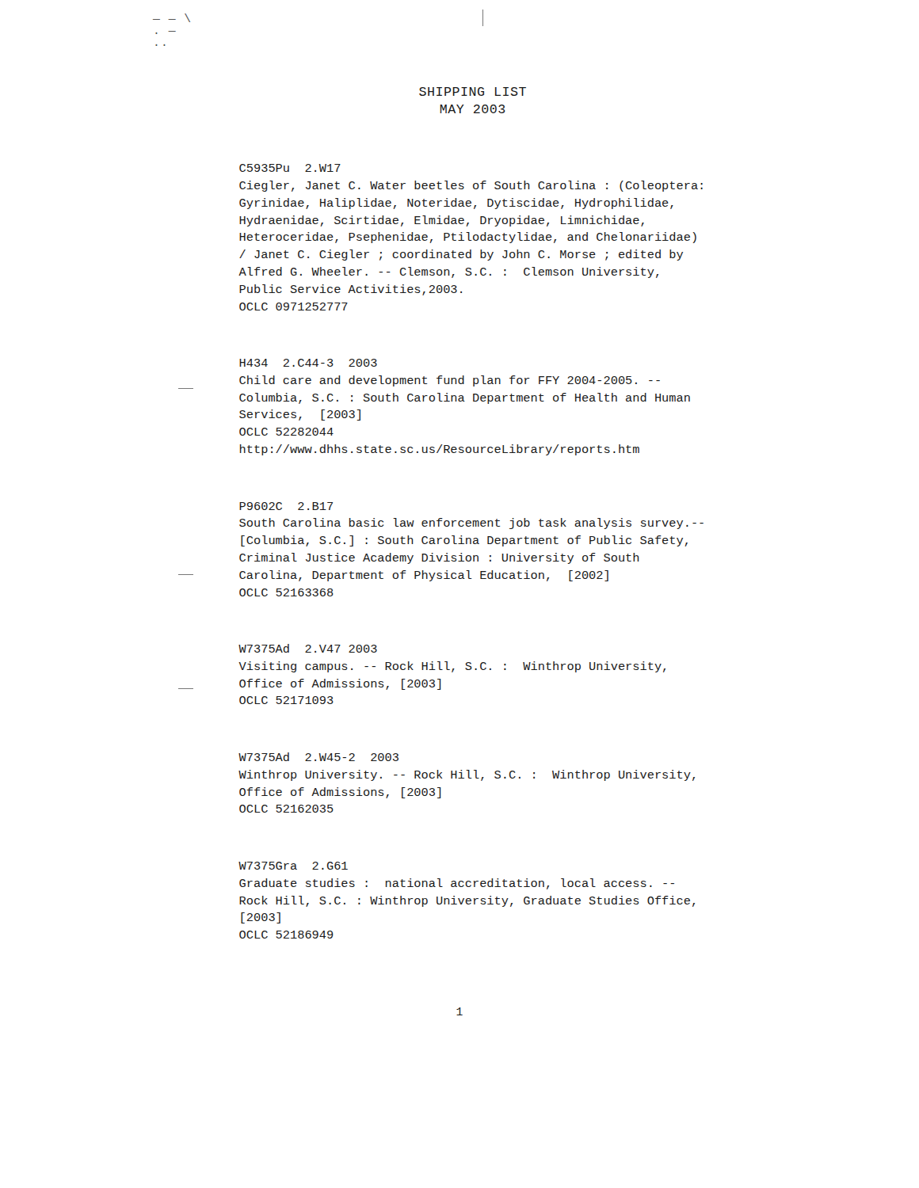— — \ . — ..
SHIPPING LIST MAY 2003
C5935Pu 2.W17
Ciegler, Janet C. Water beetles of South Carolina : (Coleoptera: Gyrinidae, Haliplidae, Noteridae, Dytiscidae, Hydrophilidae, Hydraenidae, Scirtidae, Elmidae, Dryopidae, Limnichidae, Heteroceridae, Psephenidae, Ptilodactylidae, and Chelonariidae) / Janet C. Ciegler ; coordinated by John C. Morse ; edited by Alfred G. Wheeler. -- Clemson, S.C. : Clemson University, Public Service Activities,2003.
OCLC 0971252777
H434 2.C44-3 2003
Child care and development fund plan for FFY 2004-2005. -- Columbia, S.C. : South Carolina Department of Health and Human Services, [2003]
OCLC 52282044
http://www.dhhs.state.sc.us/ResourceLibrary/reports.htm
P9602C 2.B17
South Carolina basic law enforcement job task analysis survey.-- [Columbia, S.C.] : South Carolina Department of Public Safety, Criminal Justice Academy Division : University of South Carolina, Department of Physical Education, [2002]
OCLC 52163368
W7375Ad 2.V47 2003
Visiting campus. -- Rock Hill, S.C. : Winthrop University, Office of Admissions, [2003]
OCLC 52171093
W7375Ad 2.W45-2 2003
Winthrop University. -- Rock Hill, S.C. : Winthrop University, Office of Admissions, [2003]
OCLC 52162035
W7375Gra 2.G61
Graduate studies : national accreditation, local access. -- Rock Hill, S.C. : Winthrop University, Graduate Studies Office, [2003]
OCLC 52186949
1